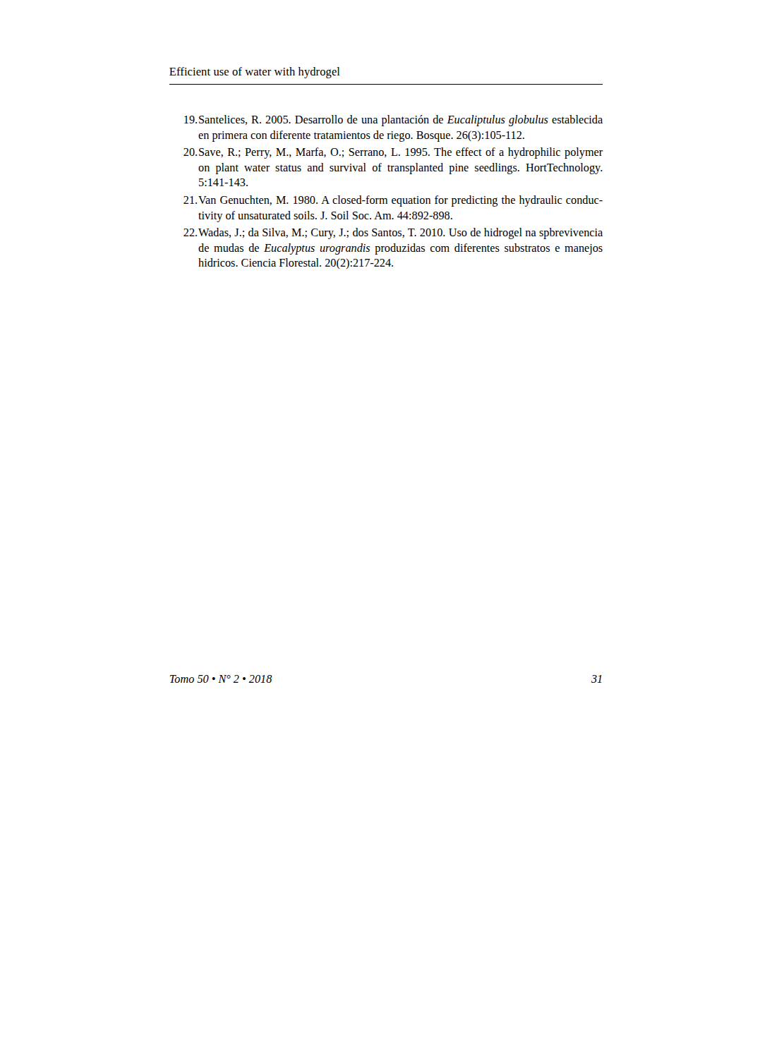Efficient use of water with hydrogel
19. Santelices, R. 2005. Desarrollo de una plantación de Eucaliptulus globulus establecida en primera con diferente tratamientos de riego. Bosque. 26(3):105-112.
20. Save, R.; Perry, M., Marfa, O.; Serrano, L. 1995. The effect of a hydrophilic polymer on plant water status and survival of transplanted pine seedlings. HortTechnology. 5:141-143.
21. Van Genuchten, M. 1980. A closed-form equation for predicting the hydraulic conductivity of unsaturated soils. J. Soil Soc. Am. 44:892-898.
22. Wadas, J.; da Silva, M.; Cury, J.; dos Santos, T. 2010. Uso de hidrogel na spbrevivencia de mudas de Eucalyptus urograndis produzidas com diferentes substratos e manejos hidricos. Ciencia Florestal. 20(2):217-224.
Tomo 50 • N° 2 • 2018 31